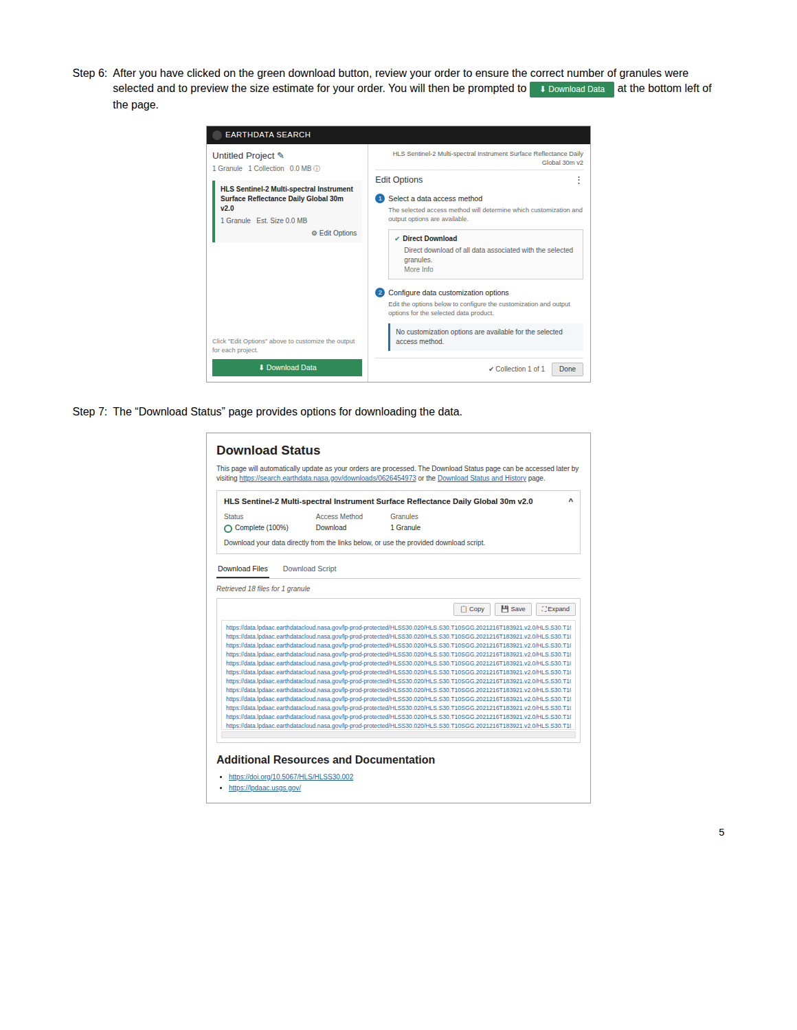Step 6:
After you have clicked on the green download button, review your order to ensure the correct number of granules were selected and to preview the size estimate for your order. You will then be prompted to ⬇ Download Data at the bottom left of the page.
EARTHDATA SEARCH
Untitled Project ✎
1 Granule 1 Collection 0.0 MB ⓘ
HLS Sentinel-2 Multi-spectral Instrument Surface Reflectance Daily Global 30m v2.0
1 Granule Est. Size 0.0 MB
⚙ Edit Options
Click "Edit Options" above to customize the output for each project.
⬇ Download Data
HLS Sentinel-2 Multi-spectral Instrument Surface Reflectance Daily Global 30m v2
Edit Options ⋮
1 Select a data access method
The selected access method will determine which customization and output options are available.
✔Direct Download
Direct download of all data associated with the selected granules.
More Info
2 Configure data customization options
Edit the options below to configure the customization and output options for the selected data product.
No customization options are available for the selected access method.
✔ Collection 1 of 1 Done
Step 7:
The “Download Status” page provides options for downloading the data.
Download Status
This page will automatically update as your orders are processed. The Download Status page can be accessed later by visiting https://search.earthdata.nasa.gov/downloads/0626454973 or the Download Status and History page.
HLS Sentinel-2 Multi-spectral Instrument Surface Reflectance Daily Global 30m v2.0 ^
Status
Complete (100%)
Access Method
Download
Granules
1 Granule
Download your data directly from the links below, or use the provided download script.
Download Files
Download Script
Retrieved 18 files for 1 granule
📋 Copy 💾 Save ⛶ Expand
https://data.lpdaac.earthdatacloud.nasa.gov/lp-prod-protected/HLSS30.020/HLS.S30.T10SGG.2021216T183921.v2.0/HLS.S30.T10SGG.2
https://data.lpdaac.earthdatacloud.nasa.gov/lp-prod-protected/HLSS30.020/HLS.S30.T10SGG.2021216T183921.v2.0/HLS.S30.T10SGG.2
https://data.lpdaac.earthdatacloud.nasa.gov/lp-prod-protected/HLSS30.020/HLS.S30.T10SGG.2021216T183921.v2.0/HLS.S30.T10SGG.2
https://data.lpdaac.earthdatacloud.nasa.gov/lp-prod-protected/HLSS30.020/HLS.S30.T10SGG.2021216T183921.v2.0/HLS.S30.T10SGG.2
https://data.lpdaac.earthdatacloud.nasa.gov/lp-prod-protected/HLSS30.020/HLS.S30.T10SGG.2021216T183921.v2.0/HLS.S30.T10SGG.2
https://data.lpdaac.earthdatacloud.nasa.gov/lp-prod-protected/HLSS30.020/HLS.S30.T10SGG.2021216T183921.v2.0/HLS.S30.T10SGG.2
https://data.lpdaac.earthdatacloud.nasa.gov/lp-prod-protected/HLSS30.020/HLS.S30.T10SGG.2021216T183921.v2.0/HLS.S30.T10SGG.2
https://data.lpdaac.earthdatacloud.nasa.gov/lp-prod-protected/HLSS30.020/HLS.S30.T10SGG.2021216T183921.v2.0/HLS.S30.T10SGG.2
https://data.lpdaac.earthdatacloud.nasa.gov/lp-prod-protected/HLSS30.020/HLS.S30.T10SGG.2021216T183921.v2.0/HLS.S30.T10SGG.2
https://data.lpdaac.earthdatacloud.nasa.gov/lp-prod-protected/HLSS30.020/HLS.S30.T10SGG.2021216T183921.v2.0/HLS.S30.T10SGG.2
https://data.lpdaac.earthdatacloud.nasa.gov/lp-prod-protected/HLSS30.020/HLS.S30.T10SGG.2021216T183921.v2.0/HLS.S30.T10SGG.2
https://data.lpdaac.earthdatacloud.nasa.gov/lp-prod-protected/HLSS30.020/HLS.S30.T10SGG.2021216T183921.v2.0/HLS.S30.T10SGG.2
Additional Resources and Documentation
https://doi.org/10.5067/HLS/HLSS30.002
https://lpdaac.usgs.gov/
5